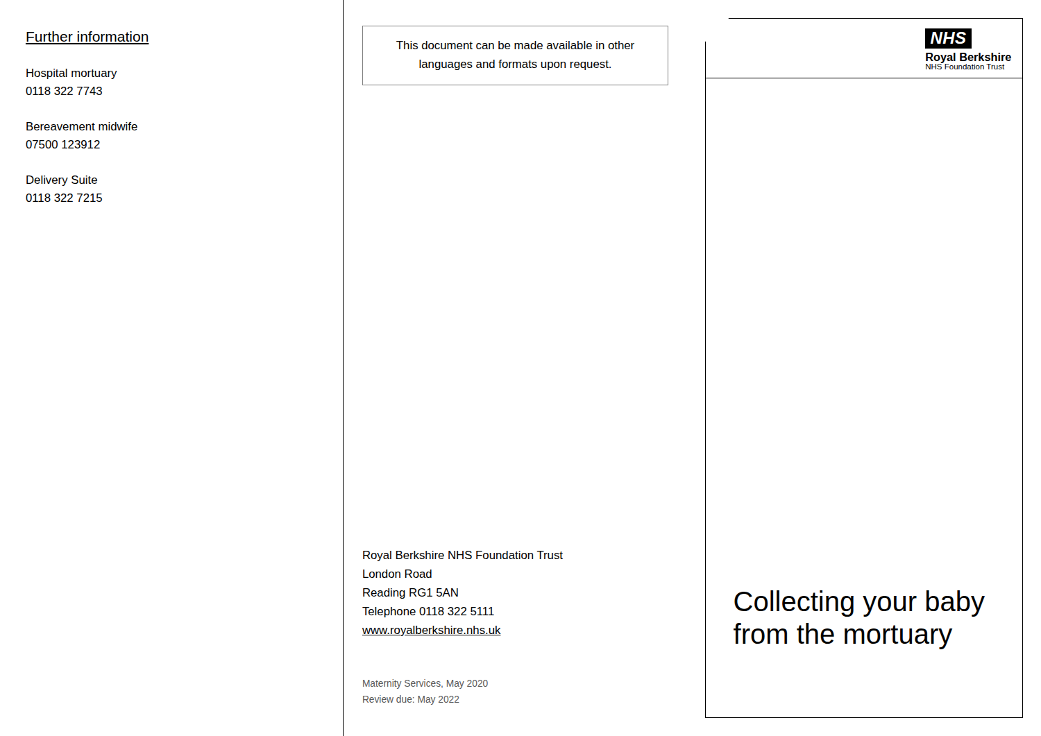Further information
Hospital mortuary 0118 322 7743
Bereavement midwife 07500 123912
Delivery Suite 0118 322 7215
This document can be made available in other languages and formats upon request.
Royal Berkshire NHS Foundation Trust London Road Reading RG1 5AN Telephone 0118 322 5111 www.royalberkshire.nhs.uk
Maternity Services, May 2020 Review due: May 2022
NHS Royal Berkshire NHS Foundation Trust
Collecting your baby from the mortuary